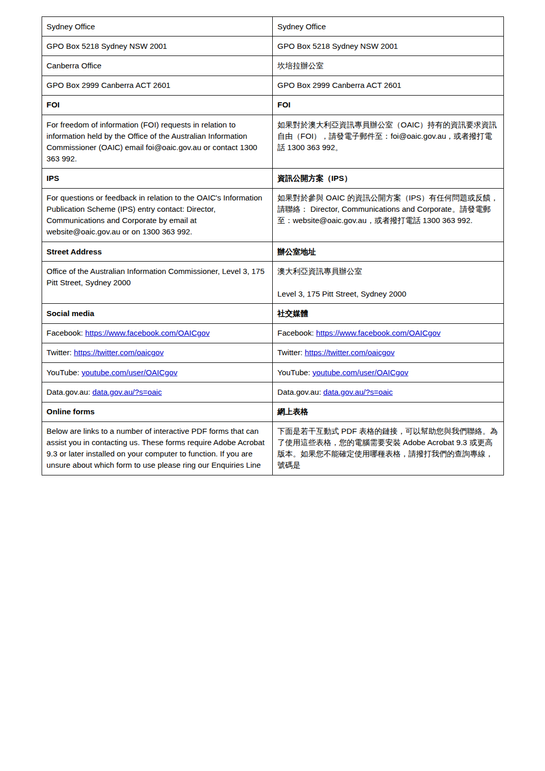| Sydney Office | Sydney Office |
| GPO Box 5218 Sydney NSW 2001 | GPO Box 5218 Sydney NSW 2001 |
| Canberra Office | 坎培拉辦公室 |
| GPO Box 2999 Canberra ACT 2601 | GPO Box 2999 Canberra ACT 2601 |
| FOI | FOI |
| For freedom of information (FOI) requests in relation to information held by the Office of the Australian Information Commissioner (OAIC) email foi@oaic.gov.au or contact 1300 363 992. | 如果對於澳大利亞資訊專員辦公室（OAIC）持有的資訊要求資訊自由（FOI），請發電子郵件至：foi@oaic.gov.au，或者撥打電話 1300 363 992。 |
| IPS | 資訊公開方案（IPS） |
| For questions or feedback in relation to the OAIC's Information Publication Scheme (IPS) entry contact: Director, Communications and Corporate by email at website@oaic.gov.au or on 1300 363 992. | 如果對於參與 OAIC 的資訊公開方案（IPS）有任何問題或反饋，請聯絡： Director, Communications and Corporate。請發電郵至：website@oaic.gov.au，或者撥打電話 1300 363 992. |
| Street Address | 辦公室地址 |
| Office of the Australian Information Commissioner, Level 3, 175 Pitt Street, Sydney 2000 | 澳大利亞資訊專員辦公室 Level 3, 175 Pitt Street, Sydney 2000 |
| Social media | 社交媒體 |
| Facebook: https://www.facebook.com/OAICgov | Facebook: https://www.facebook.com/OAICgov |
| Twitter: https://twitter.com/oaicgov | Twitter: https://twitter.com/oaicgov |
| YouTube: youtube.com/user/OAICgov | YouTube: youtube.com/user/OAICgov |
| Data.gov.au: data.gov.au/?s=oaic | Data.gov.au: data.gov.au/?s=oaic |
| Online forms | 網上表格 |
| Below are links to a number of interactive PDF forms that can assist you in contacting us. These forms require Adobe Acrobat 9.3 or later installed on your computer to function. If you are unsure about which form to use please ring our Enquiries Line | 下面是若干互動式 PDF 表格的鏈接，可以幫助您與我們聯絡。為了使用這些表格，您的電腦需要安裝 Adobe Acrobat 9.3 或更高版本。如果您不能確定使用哪種表格，請撥打我們的查詢專線，號碼是 |